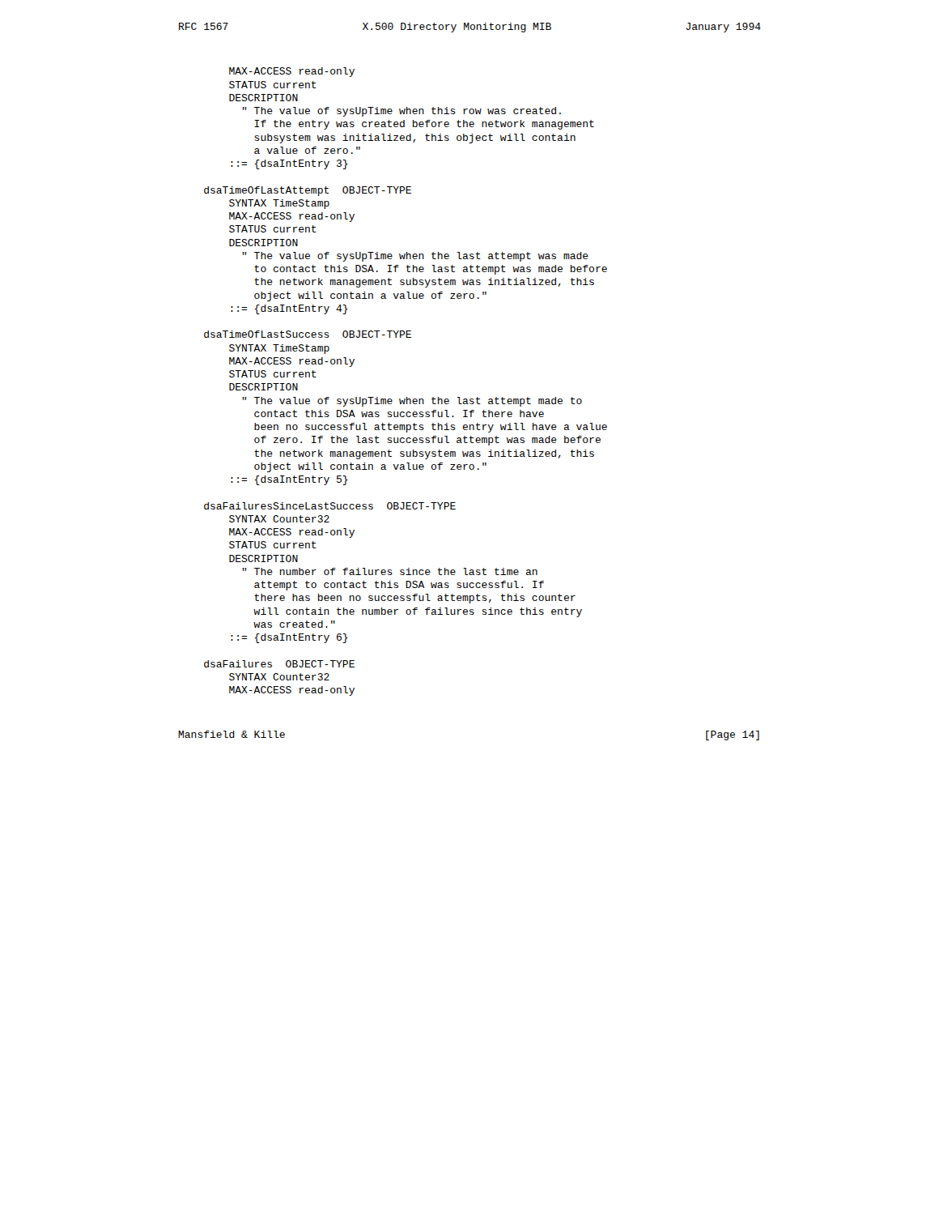RFC 1567 X.500 Directory Monitoring MIB January 1994
        MAX-ACCESS read-only
        STATUS current
        DESCRIPTION
          " The value of sysUpTime when this row was created.
            If the entry was created before the network management
            subsystem was initialized, this object will contain
            a value of zero."
        ::= {dsaIntEntry 3}

    dsaTimeOfLastAttempt  OBJECT-TYPE
        SYNTAX TimeStamp
        MAX-ACCESS read-only
        STATUS current
        DESCRIPTION
          " The value of sysUpTime when the last attempt was made
            to contact this DSA. If the last attempt was made before
            the network management subsystem was initialized, this
            object will contain a value of zero."
        ::= {dsaIntEntry 4}

    dsaTimeOfLastSuccess  OBJECT-TYPE
        SYNTAX TimeStamp
        MAX-ACCESS read-only
        STATUS current
        DESCRIPTION
          " The value of sysUpTime when the last attempt made to
            contact this DSA was successful. If there have
            been no successful attempts this entry will have a value
            of zero. If the last successful attempt was made before
            the network management subsystem was initialized, this
            object will contain a value of zero."
        ::= {dsaIntEntry 5}

    dsaFailuresSinceLastSuccess  OBJECT-TYPE
        SYNTAX Counter32
        MAX-ACCESS read-only
        STATUS current
        DESCRIPTION
          " The number of failures since the last time an
            attempt to contact this DSA was successful. If
            there has been no successful attempts, this counter
            will contain the number of failures since this entry
            was created."
        ::= {dsaIntEntry 6}

    dsaFailures  OBJECT-TYPE
        SYNTAX Counter32
        MAX-ACCESS read-only
Mansfield & Kille [Page 14]